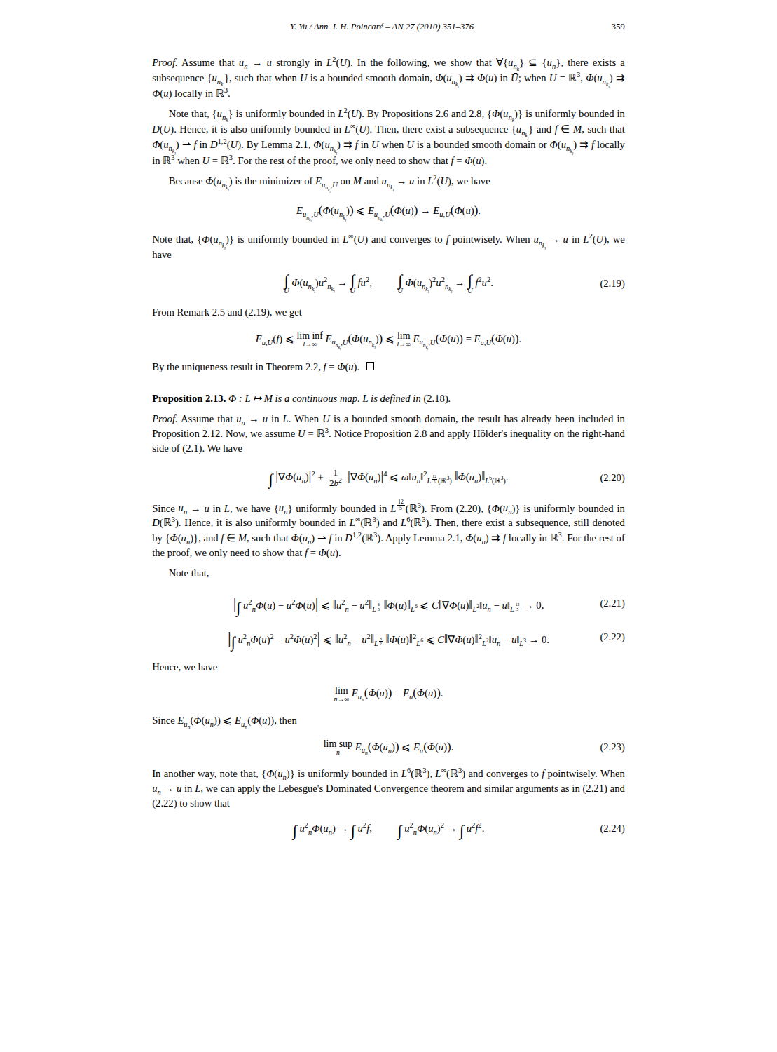Y. Yu / Ann. I. H. Poincaré – AN 27 (2010) 351–376 359
Proof. Assume that un → u strongly in L2(U). In the following, we show that ∀{unk} ⊆ {un}, there exists a subsequence {unkl}, such that when U is a bounded smooth domain, Φ(unkl) ⇉ Φ(u) in Ū; when U = ℝ3, Φ(unkl) ⇉ Φ(u) locally in ℝ3.
Note that, {unk} is uniformly bounded in L2(U). By Propositions 2.6 and 2.8, {Φ(unk)} is uniformly bounded in D(U). Hence, it is also uniformly bounded in L∞(U). Then, there exist a subsequence {unkl} and f ∈ M, such that Φ(unkl) ⇀ f in D1,2(U). By Lemma 2.1, Φ(unkl) ⇉ f in Ū when U is a bounded smooth domain or Φ(unkl) ⇉ f locally in ℝ3 when U = ℝ3. For the rest of the proof, we only need to show that f = Φ(u).
Because Φ(unkl) is the minimizer of Eunkl,U on M and unkl → u in L2(U), we have
Eunkl,U(Φ(unkl)) ⩽ Eunkl,U(Φ(u)) → Eu,U(Φ(u)).
Note that, {Φ(unkl)} is uniformly bounded in L∞(U) and converges to f pointwisely. When unkl → u in L2(U), we have
∫U Φ(unkl)u2nkl → ∫U fu2, ∫U Φ(unkl)2u2nkl → ∫U f2u2. (2.19)
From Remark 2.5 and (2.19), we get
Eu,U(f) ⩽ lim inf l→∞ Eunkl,U(Φ(unkl)) ⩽ lim l→∞ Eunkl,U(Φ(u)) = Eu,U(Φ(u)).
By the uniqueness result in Theorem 2.2, f = Φ(u).
Proposition 2.13. Φ : L ↦ M is a continuous map. L is defined in (2.18).
Proof. Assume that un → u in L. When U is a bounded smooth domain, the result has already been included in Proposition 2.12. Now, we assume U = ℝ3. Notice Proposition 2.8 and apply Hölder's inequality on the right-hand side of (2.1). We have
∫ |∇Φ(un)|2 + 12b2 |∇Φ(un)|4 ⩽ ω‖un‖2L125(ℝ3) ‖Φ(un)‖L6(ℝ3). (2.20)
Since un → u in L, we have {un} uniformly bounded in L125(ℝ3). From (2.20), {Φ(un)} is uniformly bounded in D(ℝ3). Hence, it is also uniformly bounded in L∞(ℝ3) and L6(ℝ3). Then, there exist a subsequence, still denoted by {Φ(un)}, and f ∈ M, such that Φ(un) ⇀ f in D1,2(ℝ3). Apply Lemma 2.1, Φ(un) ⇉ f locally in ℝ3. For the rest of the proof, we only need to show that f = Φ(u).
Note that,
|∫ u2nΦ(u) − u2Φ(u)| ⩽ ‖u2n − u2‖L65 ‖Φ(u)‖L6 ⩽ C‖∇Φ(u)‖L2‖un − u‖L125 → 0, (2.21)
|∫ u2nΦ(u)2 − u2Φ(u)2| ⩽ ‖u2n − u2‖L32 ‖Φ(u)‖2L6 ⩽ C‖∇Φ(u)‖2L2‖un − u‖L3 → 0. (2.22)
Hence, we have
lim n→∞ Eun(Φ(u)) = Eu(Φ(u)).
Since Eun(Φ(un)) ⩽ Eun(Φ(u)), then
lim sup n Eun(Φ(un)) ⩽ Eu(Φ(u)). (2.23)
In another way, note that, {Φ(un)} is uniformly bounded in L6(ℝ3), L∞(ℝ3) and converges to f pointwisely. When un → u in L, we can apply the Lebesgue's Dominated Convergence theorem and similar arguments as in (2.21) and (2.22) to show that
∫ u2nΦ(un) → ∫ u2f, ∫ u2nΦ(un)2 → ∫ u2f2. (2.24)